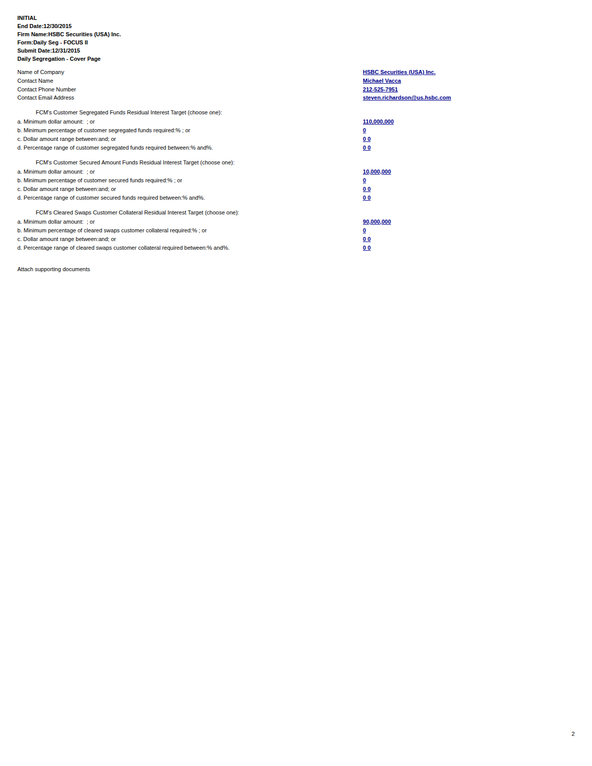INITIAL
End Date:12/30/2015
Firm Name:HSBC Securities (USA) Inc.
Form:Daily Seg - FOCUS II
Submit Date:12/31/2015
Daily Segregation - Cover Page
| Name of Company | HSBC Securities (USA) Inc. |
| Contact Name | Michael Vacca |
| Contact Phone Number | 212-525-7951 |
| Contact Email Address | steven.richardson@us.hsbc.com |
FCM's Customer Segregated Funds Residual Interest Target (choose one):
| a. Minimum dollar amount: ; or | 110,000,000 |
| b. Minimum percentage of customer segregated funds required:% ; or | 0 |
| c. Dollar amount range between:and; or | 0 0 |
| d. Percentage range of customer segregated funds required between:% and%. | 0 0 |
FCM's Customer Secured Amount Funds Residual Interest Target (choose one):
| a. Minimum dollar amount: ; or | 10,000,000 |
| b. Minimum percentage of customer secured funds required:% ; or | 0 |
| c. Dollar amount range between:and; or | 0 0 |
| d. Percentage range of customer secured funds required between:% and%. | 0 0 |
FCM's Cleared Swaps Customer Collateral Residual Interest Target (choose one):
| a. Minimum dollar amount: ; or | 90,000,000 |
| b. Minimum percentage of cleared swaps customer collateral required:% ; or | 0 |
| c. Dollar amount range between:and; or | 0 0 |
| d. Percentage range of cleared swaps customer collateral required between:% and%. | 0 0 |
Attach supporting documents
2